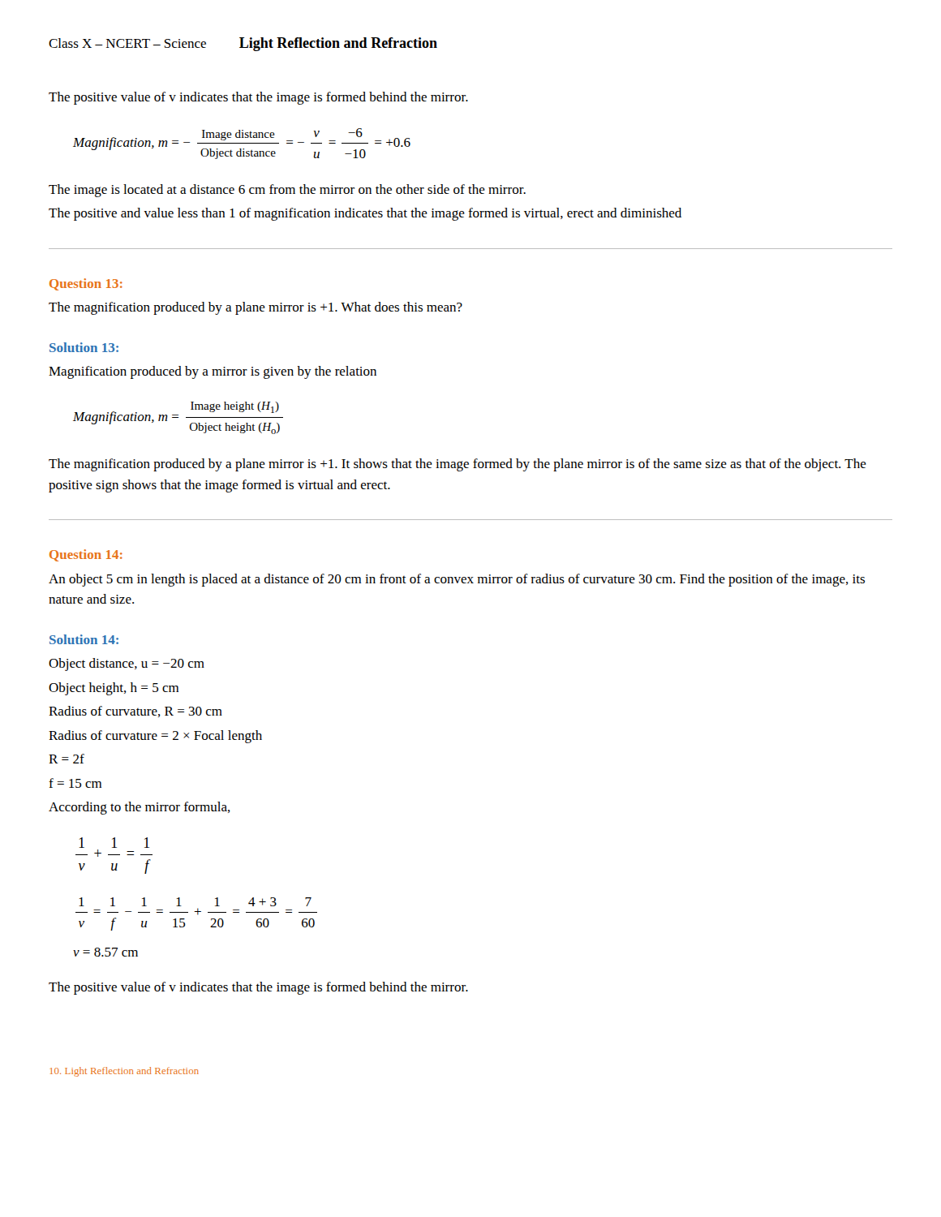Class X – NCERT – Science Light Reflection and Refraction
The positive value of v indicates that the image is formed behind the mirror.
Magnification, m = − Image distance Object distance = − v u = −6 −10 = +0.6
The image is located at a distance 6 cm from the mirror on the other side of the mirror.
The positive and value less than 1 of magnification indicates that the image formed is virtual, erect and diminished
Question 13:
The magnification produced by a plane mirror is +1. What does this mean?
Solution 13:
Magnification produced by a mirror is given by the relation
Magnification, m = Image height (H1) Object height (Ho)
The magnification produced by a plane mirror is +1. It shows that the image formed by the plane mirror is of the same size as that of the object. The positive sign shows that the image formed is virtual and erect.
Question 14:
An object 5 cm in length is placed at a distance of 20 cm in front of a convex mirror of radius of curvature 30 cm. Find the position of the image, its nature and size.
Solution 14:
Object distance, u = −20 cm
Object height, h = 5 cm
Radius of curvature, R = 30 cm
Radius of curvature = 2 × Focal length
R = 2f
f = 15 cm
According to the mirror formula,
1 v + 1 u = 1 f
1 v = 1 f − 1 u = 1 15 + 1 20 = 4 + 3 60 = 7 60
v = 8.57 cm
The positive value of v indicates that the image is formed behind the mirror.
10. Light Reflection and Refraction